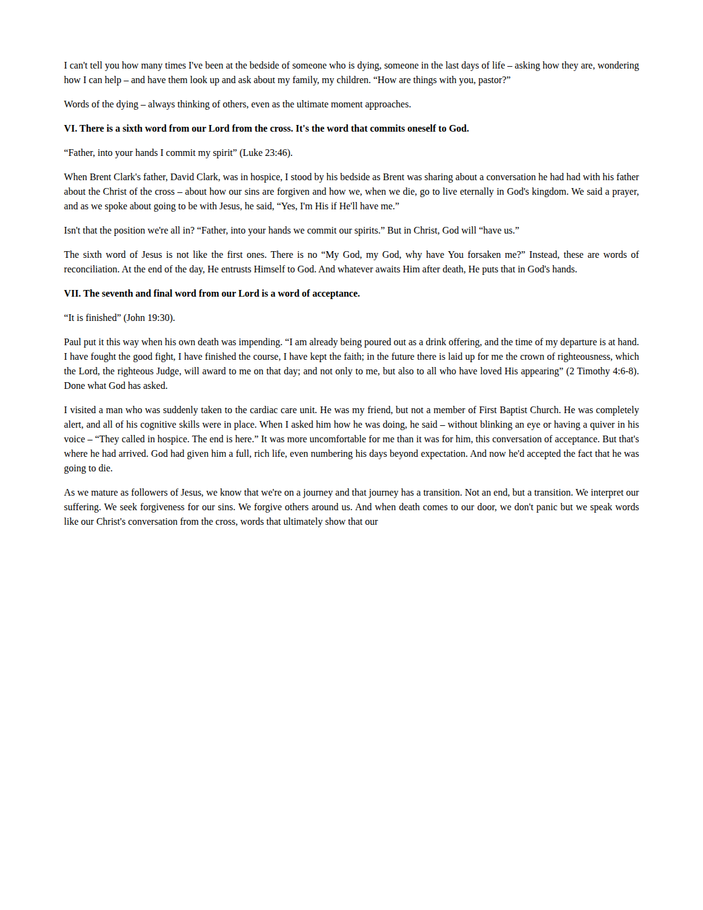I can't tell you how many times I've been at the bedside of someone who is dying, someone in the last days of life – asking how they are, wondering how I can help – and have them look up and ask about my family, my children. “How are things with you, pastor?”
Words of the dying – always thinking of others, even as the ultimate moment approaches.
VI. There is a sixth word from our Lord from the cross. It's the word that commits oneself to God.
“Father, into your hands I commit my spirit” (Luke 23:46).
When Brent Clark's father, David Clark, was in hospice, I stood by his bedside as Brent was sharing about a conversation he had had with his father about the Christ of the cross – about how our sins are forgiven and how we, when we die, go to live eternally in God's kingdom. We said a prayer, and as we spoke about going to be with Jesus, he said, “Yes, I'm His if He'll have me.”
Isn't that the position we're all in? “Father, into your hands we commit our spirits.” But in Christ, God will “have us.”
The sixth word of Jesus is not like the first ones. There is no “My God, my God, why have You forsaken me?” Instead, these are words of reconciliation. At the end of the day, He entrusts Himself to God. And whatever awaits Him after death, He puts that in God's hands.
VII. The seventh and final word from our Lord is a word of acceptance.
“It is finished” (John 19:30).
Paul put it this way when his own death was impending. “I am already being poured out as a drink offering, and the time of my departure is at hand. I have fought the good fight, I have finished the course, I have kept the faith; in the future there is laid up for me the crown of righteousness, which the Lord, the righteous Judge, will award to me on that day; and not only to me, but also to all who have loved His appearing” (2 Timothy 4:6-8). Done what God has asked.
I visited a man who was suddenly taken to the cardiac care unit. He was my friend, but not a member of First Baptist Church. He was completely alert, and all of his cognitive skills were in place. When I asked him how he was doing, he said – without blinking an eye or having a quiver in his voice – “They called in hospice. The end is here.” It was more uncomfortable for me than it was for him, this conversation of acceptance. But that's where he had arrived. God had given him a full, rich life, even numbering his days beyond expectation. And now he'd accepted the fact that he was going to die.
As we mature as followers of Jesus, we know that we're on a journey and that journey has a transition. Not an end, but a transition. We interpret our suffering. We seek forgiveness for our sins. We forgive others around us. And when death comes to our door, we don't panic but we speak words like our Christ's conversation from the cross, words that ultimately show that our